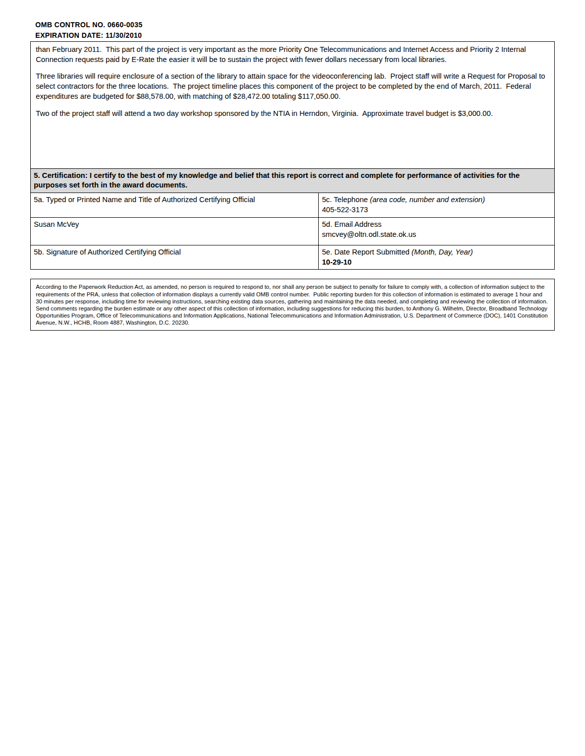OMB CONTROL NO. 0660-0035
EXPIRATION DATE: 11/30/2010
than February 2011. This part of the project is very important as the more Priority One Telecommunications and Internet Access and Priority 2 Internal Connection requests paid by E-Rate the easier it will be to sustain the project with fewer dollars necessary from local libraries.
Three libraries will require enclosure of a section of the library to attain space for the videoconferencing lab. Project staff will write a Request for Proposal to select contractors for the three locations. The project timeline places this component of the project to be completed by the end of March, 2011. Federal expenditures are budgeted for $88,578.00, with matching of $28,472.00 totaling $117,050.00.
Two of the project staff will attend a two day workshop sponsored by the NTIA in Herndon, Virginia. Approximate travel budget is $3,000.00.
| 5. Certification: I certify to the best of my knowledge and belief that this report is correct and complete for performance of activities for the purposes set forth in the award documents. |
| 5a. Typed or Printed Name and Title of Authorized Certifying Official | 5c. Telephone (area code, number and extension) 405-522-3173 |
| Susan McVey | 5d. Email Address smcvey@oltn.odl.state.ok.us |
| 5b. Signature of Authorized Certifying Official | 5e. Date Report Submitted (Month, Day, Year) 10-29-10 |
According to the Paperwork Reduction Act, as amended, no person is required to respond to, nor shall any person be subject to penalty for failure to comply with, a collection of information subject to the requirements of the PRA, unless that collection of information displays a currently valid OMB control number. Public reporting burden for this collection of information is estimated to average 1 hour and 30 minutes per response, including time for reviewing instructions, searching existing data sources, gathering and maintaining the data needed, and completing and reviewing the collection of information. Send comments regarding the burden estimate or any other aspect of this collection of information, including suggestions for reducing this burden, to Anthony G. Wilhelm, Director, Broadband Technology Opportunities Program, Office of Telecommunications and Information Applications, National Telecommunications and Information Administration, U.S. Department of Commerce (DOC), 1401 Constitution Avenue, N.W., HCHB, Room 4887, Washington, D.C. 20230.